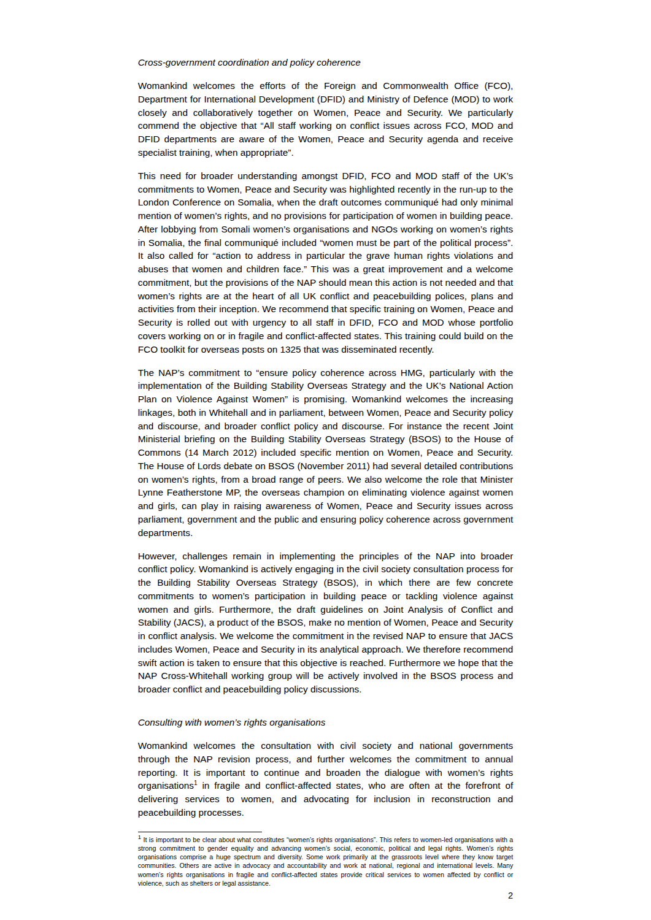Cross-government coordination and policy coherence
Womankind welcomes the efforts of the Foreign and Commonwealth Office (FCO), Department for International Development (DFID) and Ministry of Defence (MOD) to work closely and collaboratively together on Women, Peace and Security. We particularly commend the objective that “All staff working on conflict issues across FCO, MOD and DFID departments are aware of the Women, Peace and Security agenda and receive specialist training, when appropriate”.
This need for broader understanding amongst DFID, FCO and MOD staff of the UK’s commitments to Women, Peace and Security was highlighted recently in the run-up to the London Conference on Somalia, when the draft outcomes communiqué had only minimal mention of women’s rights, and no provisions for participation of women in building peace. After lobbying from Somali women’s organisations and NGOs working on women’s rights in Somalia, the final communiqué included “women must be part of the political process”. It also called for “action to address in particular the grave human rights violations and abuses that women and children face.” This was a great improvement and a welcome commitment, but the provisions of the NAP should mean this action is not needed and that women’s rights are at the heart of all UK conflict and peacebuilding polices, plans and activities from their inception. We recommend that specific training on Women, Peace and Security is rolled out with urgency to all staff in DFID, FCO and MOD whose portfolio covers working on or in fragile and conflict-affected states. This training could build on the FCO toolkit for overseas posts on 1325 that was disseminated recently.
The NAP’s commitment to “ensure policy coherence across HMG, particularly with the implementation of the Building Stability Overseas Strategy and the UK’s National Action Plan on Violence Against Women” is promising. Womankind welcomes the increasing linkages, both in Whitehall and in parliament, between Women, Peace and Security policy and discourse, and broader conflict policy and discourse. For instance the recent Joint Ministerial briefing on the Building Stability Overseas Strategy (BSOS) to the House of Commons (14 March 2012) included specific mention on Women, Peace and Security. The House of Lords debate on BSOS (November 2011) had several detailed contributions on women’s rights, from a broad range of peers. We also welcome the role that Minister Lynne Featherstone MP, the overseas champion on eliminating violence against women and girls, can play in raising awareness of Women, Peace and Security issues across parliament, government and the public and ensuring policy coherence across government departments.
However, challenges remain in implementing the principles of the NAP into broader conflict policy. Womankind is actively engaging in the civil society consultation process for the Building Stability Overseas Strategy (BSOS), in which there are few concrete commitments to women’s participation in building peace or tackling violence against women and girls. Furthermore, the draft guidelines on Joint Analysis of Conflict and Stability (JACS), a product of the BSOS, make no mention of Women, Peace and Security in conflict analysis. We welcome the commitment in the revised NAP to ensure that JACS includes Women, Peace and Security in its analytical approach. We therefore recommend swift action is taken to ensure that this objective is reached. Furthermore we hope that the NAP Cross-Whitehall working group will be actively involved in the BSOS process and broader conflict and peacebuilding policy discussions.
Consulting with women’s rights organisations
Womankind welcomes the consultation with civil society and national governments through the NAP revision process, and further welcomes the commitment to annual reporting. It is important to continue and broaden the dialogue with women’s rights organisations1 in fragile and conflict-affected states, who are often at the forefront of delivering services to women, and advocating for inclusion in reconstruction and peacebuilding processes.
1 It is important to be clear about what constitutes “women’s rights organisations”. This refers to women-led organisations with a strong commitment to gender equality and advancing women’s social, economic, political and legal rights. Women’s rights organisations comprise a huge spectrum and diversity. Some work primarily at the grassroots level where they know target communities. Others are active in advocacy and accountability and work at national, regional and international levels. Many women’s rights organisations in fragile and conflict-affected states provide critical services to women affected by conflict or violence, such as shelters or legal assistance.
2